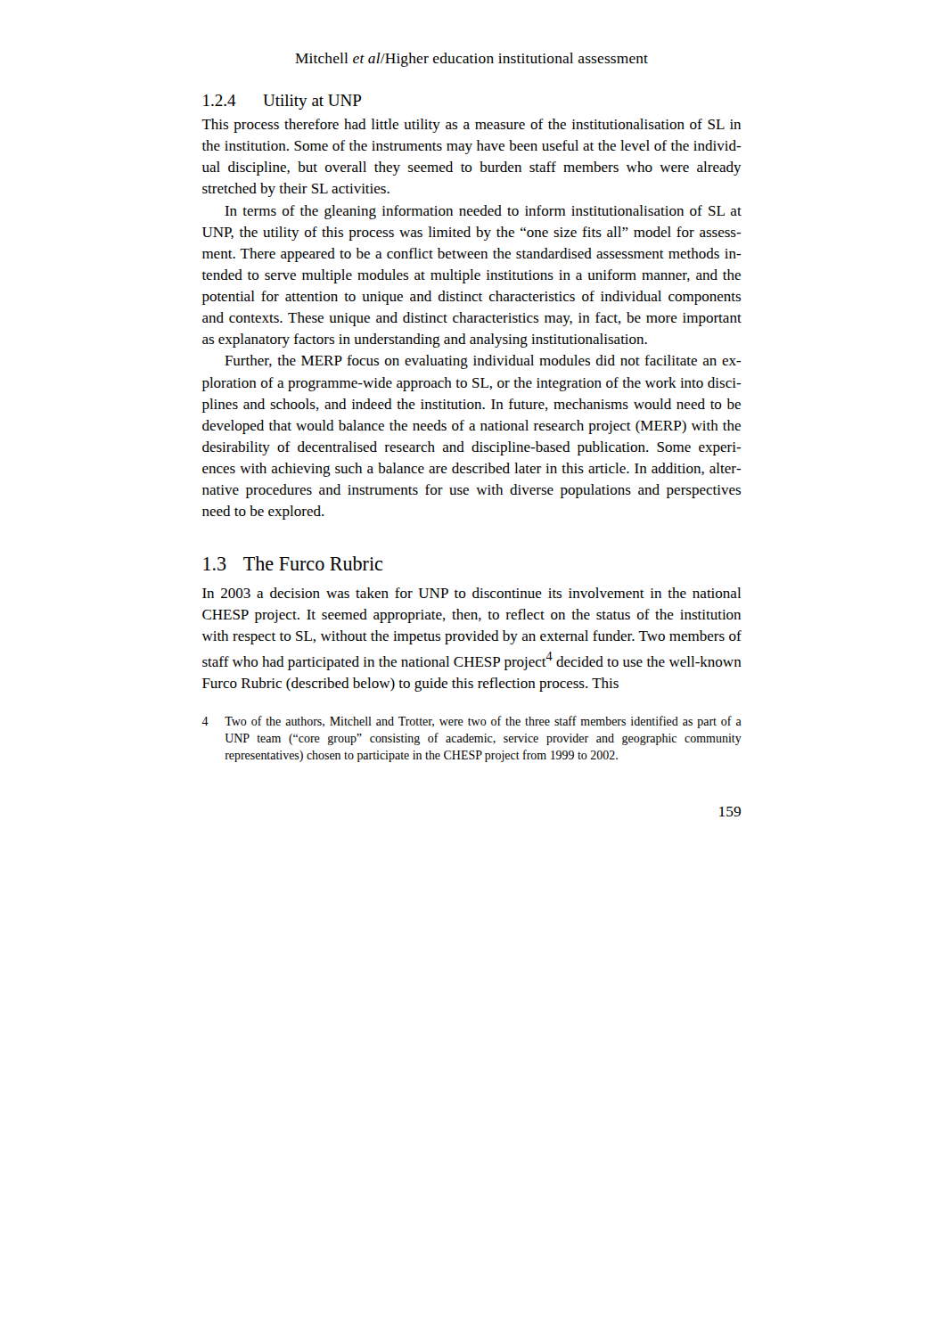Mitchell et al/Higher education institutional assessment
1.2.4 Utility at UNP
This process therefore had little utility as a measure of the institutionalisation of SL in the institution. Some of the instruments may have been useful at the level of the individual discipline, but overall they seemed to burden staff members who were already stretched by their SL activities.
In terms of the gleaning information needed to inform institutionalisation of SL at UNP, the utility of this process was limited by the “one size fits all” model for assessment. There appeared to be a conflict between the standardised assessment methods intended to serve multiple modules at multiple institutions in a uniform manner, and the potential for attention to unique and distinct characteristics of individual components and contexts. These unique and distinct characteristics may, in fact, be more important as explanatory factors in understanding and analysing institutionalisation.
Further, the MERP focus on evaluating individual modules did not facilitate an exploration of a programme-wide approach to SL, or the integration of the work into disciplines and schools, and indeed the institution. In future, mechanisms would need to be developed that would balance the needs of a national research project (MERP) with the desirability of decentralised research and discipline-based publication. Some experiences with achieving such a balance are described later in this article. In addition, alternative procedures and instruments for use with diverse populations and perspectives need to be explored.
1.3 The Furco Rubric
In 2003 a decision was taken for UNP to discontinue its involvement in the national CHESP project. It seemed appropriate, then, to reflect on the status of the institution with respect to SL, without the impetus provided by an external funder. Two members of staff who had participated in the national CHESP project4 decided to use the well-known Furco Rubric (described below) to guide this reflection process. This
4
Two of the authors, Mitchell and Trotter, were two of the three staff members identified as part of a UNP team (“core group” consisting of academic, service provider and geographic community representatives) chosen to participate in the CHESP project from 1999 to 2002.
159